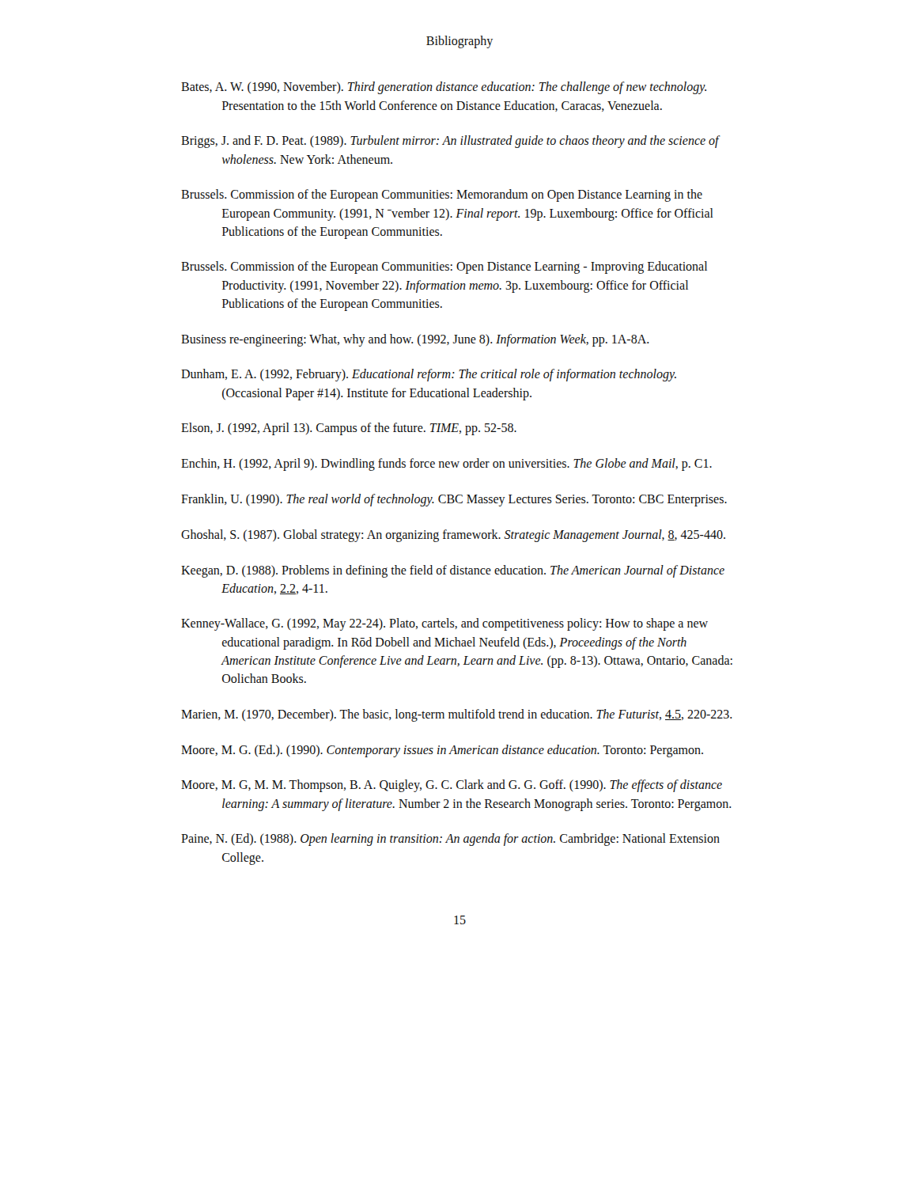Bibliography
Bates, A. W. (1990, November). Third generation distance education: The challenge of new technology. Presentation to the 15th World Conference on Distance Education, Caracas, Venezuela.
Briggs, J. and F. D. Peat. (1989). Turbulent mirror: An illustrated guide to chaos theory and the science of wholeness. New York: Atheneum.
Brussels. Commission of the European Communities: Memorandum on Open Distance Learning in the European Community. (1991, N ˉvember 12). Final report. 19p. Luxembourg: Office for Official Publications of the European Communities.
Brussels. Commission of the European Communities: Open Distance Learning - Improving Educational Productivity. (1991, November 22). Information memo. 3p. Luxembourg: Office for Official Publications of the European Communities.
Business re-engineering: What, why and how. (1992, June 8). Information Week, pp. 1A-8A.
Dunham, E. A. (1992, February). Educational reform: The critical role of information technology. (Occasional Paper #14). Institute for Educational Leadership.
Elson, J. (1992, April 13). Campus of the future. TIME, pp. 52-58.
Enchin, H. (1992, April 9). Dwindling funds force new order on universities. The Globe and Mail, p. C1.
Franklin, U. (1990). The real world of technology. CBC Massey Lectures Series. Toronto: CBC Enterprises.
Ghoshal, S. (1987). Global strategy: An organizing framework. Strategic Management Journal, 8, 425-440.
Keegan, D. (1988). Problems in defining the field of distance education. The American Journal of Distance Education, 2.2, 4-11.
Kenney-Wallace, G. (1992, May 22-24). Plato, cartels, and competitiveness policy: How to shape a new educational paradigm. In Rōd Dobell and Michael Neufeld (Eds.), Proceedings of the North American Institute Conference Live and Learn, Learn and Live. (pp. 8-13). Ottawa, Ontario, Canada: Oolichan Books.
Marien, M. (1970, December). The basic, long-term multifold trend in education. The Futurist, 4.5, 220-223.
Moore, M. G. (Ed.). (1990). Contemporary issues in American distance education. Toronto: Pergamon.
Moore, M. G, M. M. Thompson, B. A. Quigley, G. C. Clark and G. G. Goff. (1990). The effects of distance learning: A summary of literature. Number 2 in the Research Monograph series. Toronto: Pergamon.
Paine, N. (Ed). (1988). Open learning in transition: An agenda for action. Cambridge: National Extension College.
15